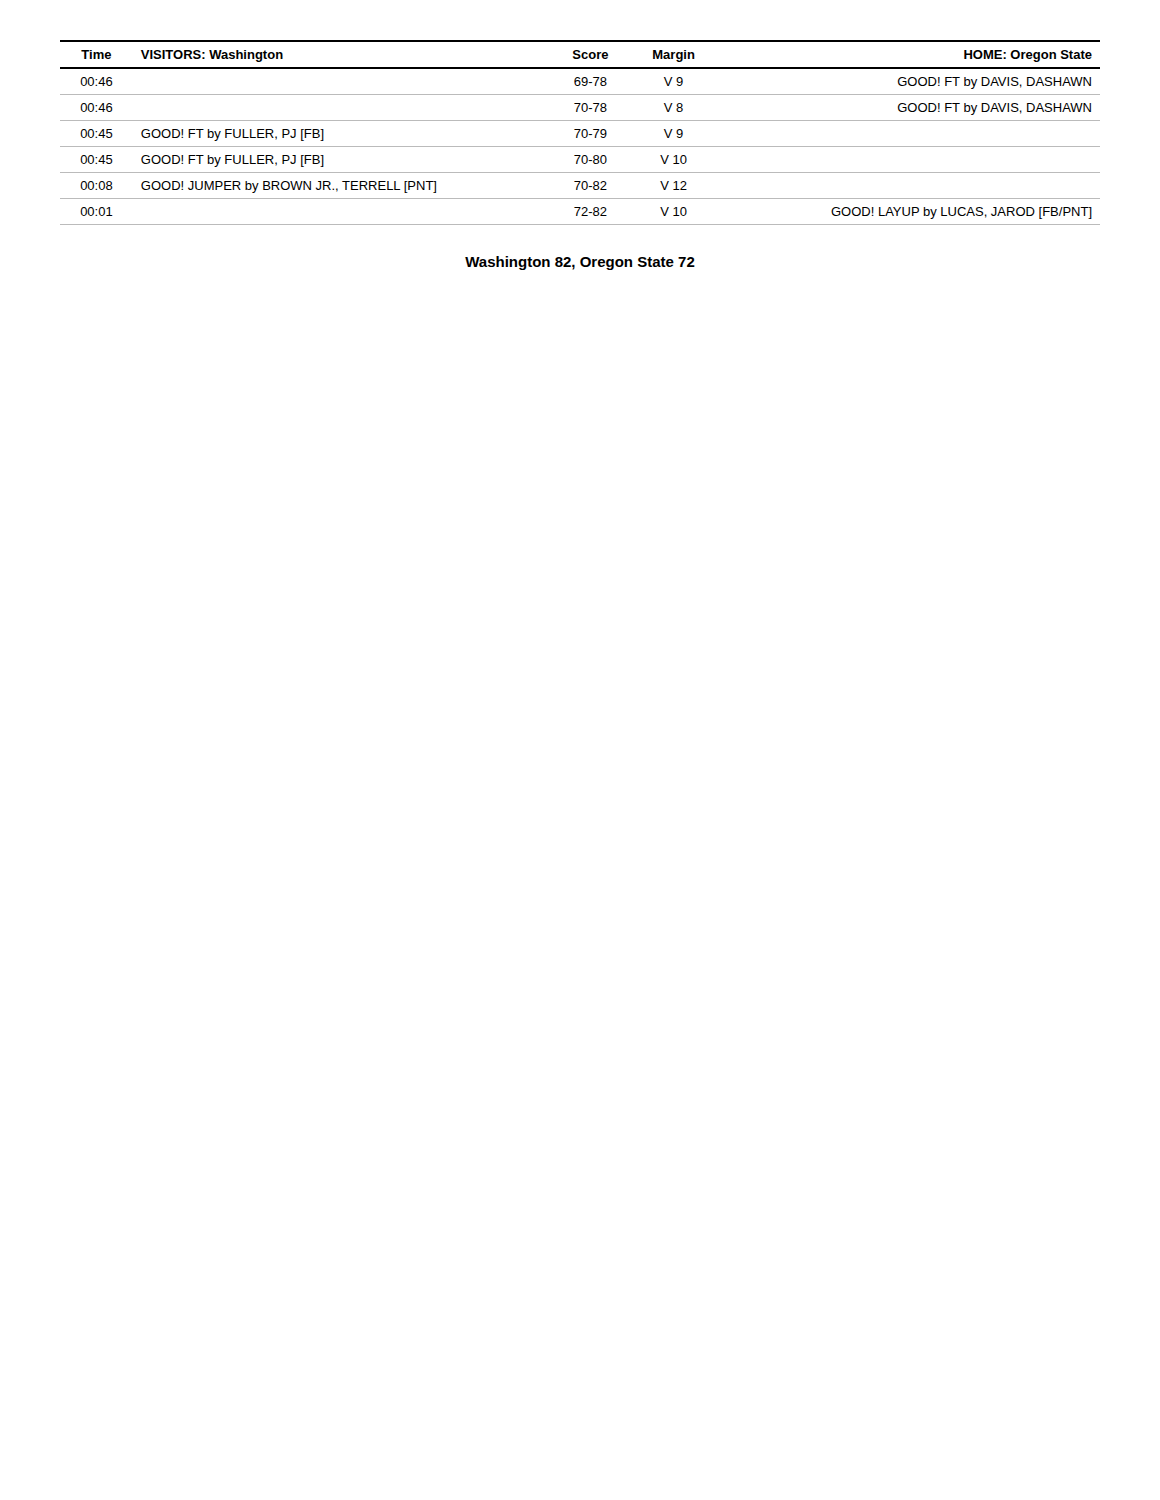| Time | VISITORS: Washington | Score | Margin | HOME: Oregon State |
| --- | --- | --- | --- | --- |
| 00:46 | | 69-78 | V 9 | GOOD! FT by DAVIS, DASHAWN |
| 00:46 | | 70-78 | V 8 | GOOD! FT by DAVIS, DASHAWN |
| 00:45 | GOOD! FT by FULLER, PJ [FB] | 70-79 | V 9 | |
| 00:45 | GOOD! FT by FULLER, PJ [FB] | 70-80 | V 10 | |
| 00:08 | GOOD! JUMPER by BROWN JR., TERRELL [PNT] | 70-82 | V 12 | |
| 00:01 | | 72-82 | V 10 | GOOD! LAYUP by LUCAS, JAROD [FB/PNT] |
Washington 82, Oregon State 72